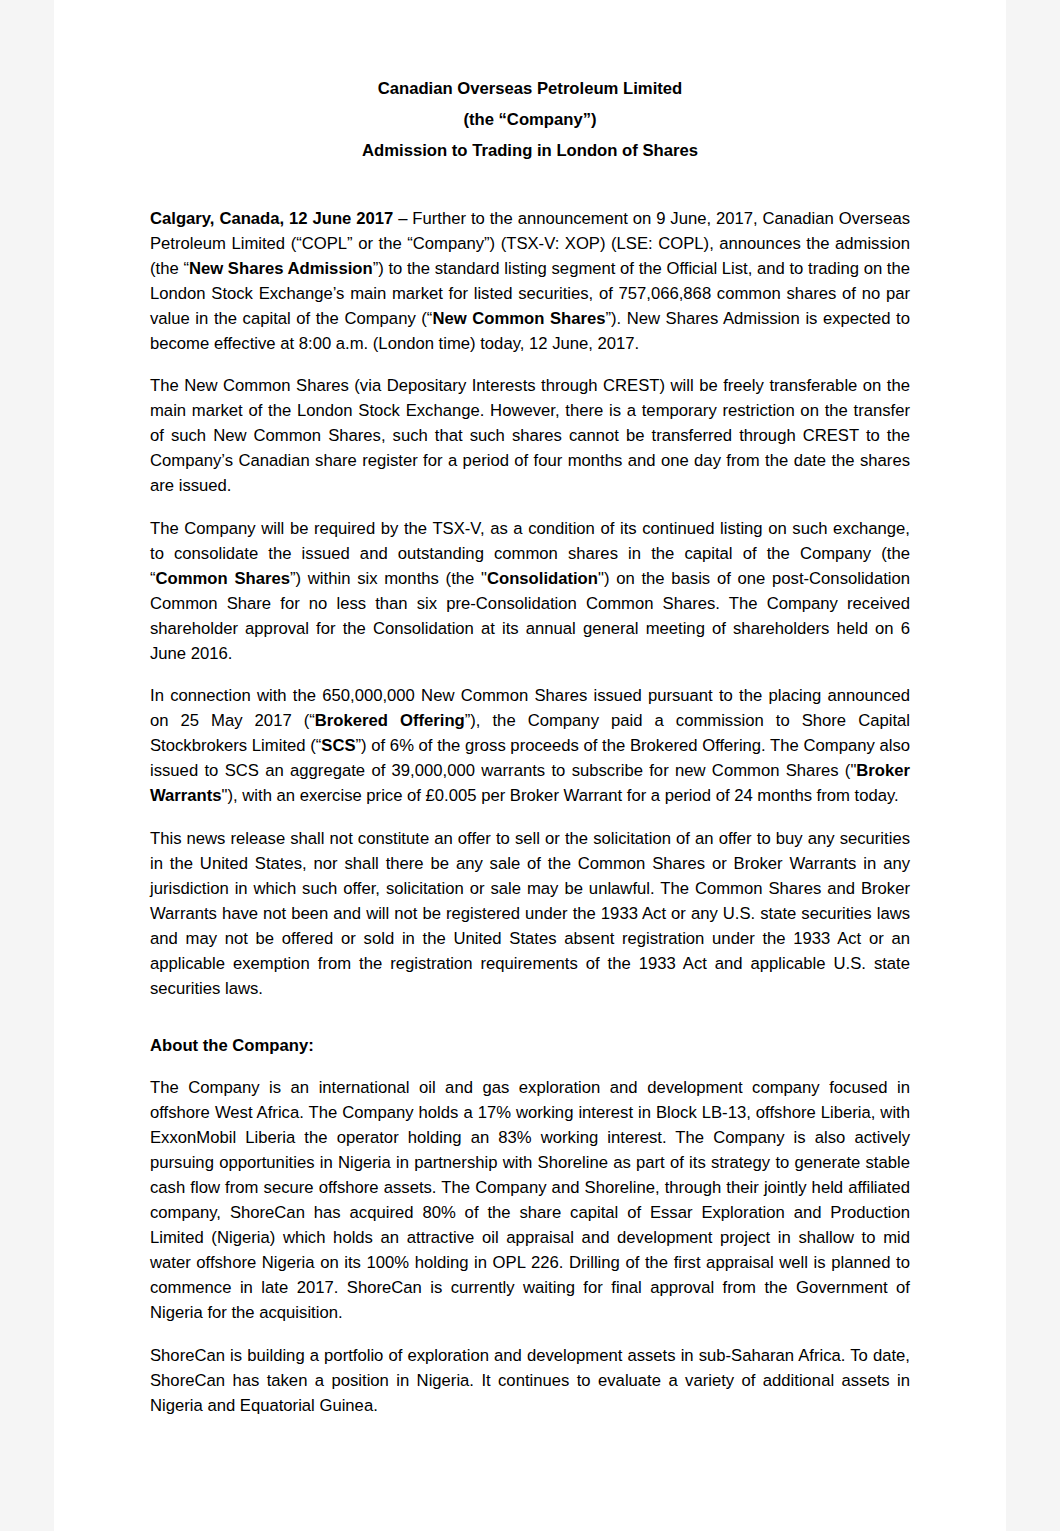Canadian Overseas Petroleum Limited
(the “Company”)
Admission to Trading in London of Shares
Calgary, Canada, 12 June 2017 – Further to the announcement on 9 June, 2017, Canadian Overseas Petroleum Limited (“COPL” or the “Company”) (TSX-V: XOP) (LSE: COPL), announces the admission (the “New Shares Admission”) to the standard listing segment of the Official List, and to trading on the London Stock Exchange’s main market for listed securities, of 757,066,868 common shares of no par value in the capital of the Company (“New Common Shares”). New Shares Admission is expected to become effective at 8:00 a.m. (London time) today, 12 June, 2017.
The New Common Shares (via Depositary Interests through CREST) will be freely transferable on the main market of the London Stock Exchange. However, there is a temporary restriction on the transfer of such New Common Shares, such that such shares cannot be transferred through CREST to the Company’s Canadian share register for a period of four months and one day from the date the shares are issued.
The Company will be required by the TSX-V, as a condition of its continued listing on such exchange, to consolidate the issued and outstanding common shares in the capital of the Company (the “Common Shares”) within six months (the "Consolidation") on the basis of one post-Consolidation Common Share for no less than six pre-Consolidation Common Shares. The Company received shareholder approval for the Consolidation at its annual general meeting of shareholders held on 6 June 2016.
In connection with the 650,000,000 New Common Shares issued pursuant to the placing announced on 25 May 2017 (“Brokered Offering”), the Company paid a commission to Shore Capital Stockbrokers Limited (“SCS”) of 6% of the gross proceeds of the Brokered Offering. The Company also issued to SCS an aggregate of 39,000,000 warrants to subscribe for new Common Shares ("Broker Warrants"), with an exercise price of £0.005 per Broker Warrant for a period of 24 months from today.
This news release shall not constitute an offer to sell or the solicitation of an offer to buy any securities in the United States, nor shall there be any sale of the Common Shares or Broker Warrants in any jurisdiction in which such offer, solicitation or sale may be unlawful. The Common Shares and Broker Warrants have not been and will not be registered under the 1933 Act or any U.S. state securities laws and may not be offered or sold in the United States absent registration under the 1933 Act or an applicable exemption from the registration requirements of the 1933 Act and applicable U.S. state securities laws.
About the Company:
The Company is an international oil and gas exploration and development company focused in offshore West Africa. The Company holds a 17% working interest in Block LB-13, offshore Liberia, with ExxonMobil Liberia the operator holding an 83% working interest. The Company is also actively pursuing opportunities in Nigeria in partnership with Shoreline as part of its strategy to generate stable cash flow from secure offshore assets. The Company and Shoreline, through their jointly held affiliated company, ShoreCan has acquired 80% of the share capital of Essar Exploration and Production Limited (Nigeria) which holds an attractive oil appraisal and development project in shallow to mid water offshore Nigeria on its 100% holding in OPL 226. Drilling of the first appraisal well is planned to commence in late 2017. ShoreCan is currently waiting for final approval from the Government of Nigeria for the acquisition.
ShoreCan is building a portfolio of exploration and development assets in sub-Saharan Africa. To date, ShoreCan has taken a position in Nigeria. It continues to evaluate a variety of additional assets in Nigeria and Equatorial Guinea.